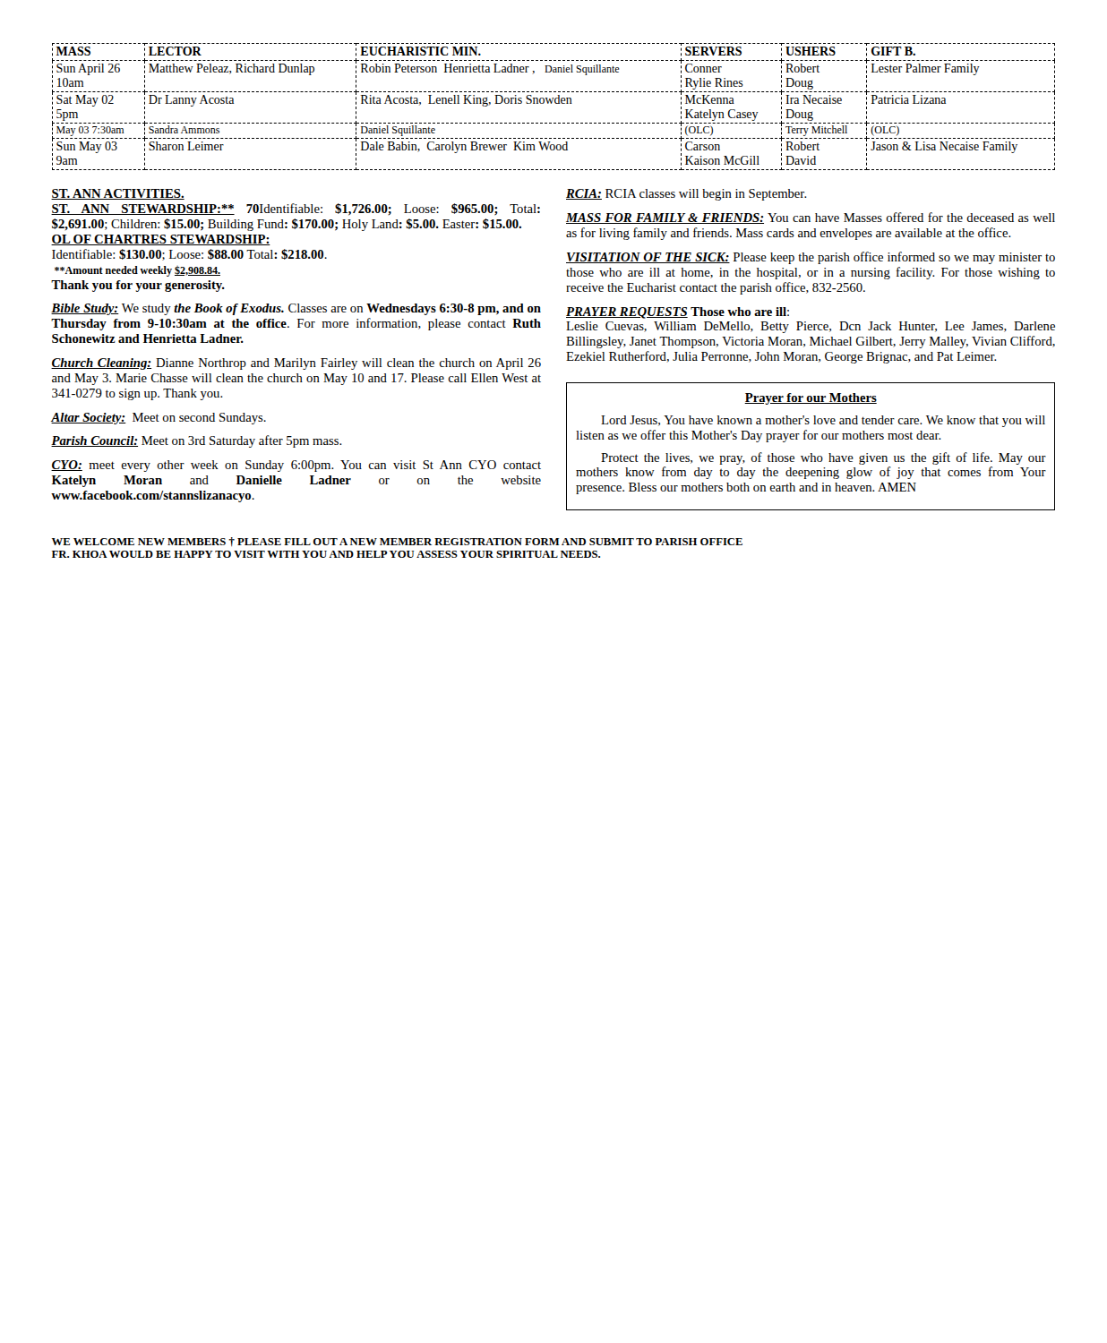| MASS | LECTOR | EUCHARISTIC MIN. | SERVERS | USHERS | GIFT B. |
| --- | --- | --- | --- | --- | --- |
| Sun April 26 10am | Matthew Peleaz, Richard Dunlap | Robin Peterson Henrietta Ladner , Daniel Squillante | Conner Rylie Rines | Robert Doug | Lester Palmer Family |
| Sat May 02 5pm | Dr Lanny Acosta | Rita Acosta, Lenell King, Doris Snowden | McKenna Katelyn Casey | Ira Necaise Doug | Patricia Lizana |
| May 03 7:30am | Sandra Ammons | Daniel Squillante | (OLC) | Terry Mitchell | (OLC) |
| Sun May 03 9am | Sharon Leimer | Dale Babin, Carolyn Brewer Kim Wood | Carson Kaison McGill | Robert David | Jason & Lisa Necaise Family |
ST. ANN ACTIVITIES.
ST. ANN STEWARDSHIP:** 70 Identifiable: $1,726.00; Loose: $965.00; Total: $2,691.00; Children: $15.00; Building Fund: $170.00; Holy Land: $5.00. Easter: $15.00.
OL OF CHARTRES STEWARDSHIP:
Identifiable: $130.00; Loose: $88.00 Total: $218.00.
**Amount needed weekly $2,908.84.
Thank you for your generosity.
Bible Study: We study the Book of Exodus. Classes are on Wednesdays 6:30-8 pm, and on Thursday from 9-10:30am at the office. For more information, please contact Ruth Schonewitz and Henrietta Ladner.
Church Cleaning: Dianne Northrop and Marilyn Fairley will clean the church on April 26 and May 3. Marie Chasse will clean the church on May 10 and 17. Please call Ellen West at 341-0279 to sign up. Thank you.
Altar Society: Meet on second Sundays.
Parish Council: Meet on 3rd Saturday after 5pm mass.
CYO: meet every other week on Sunday 6:00pm. You can visit St Ann CYO contact Katelyn Moran and Danielle Ladner or on the website www.facebook.com/stannslizanacyo.
RCIA: RCIA classes will begin in September.
MASS FOR FAMILY & FRIENDS: You can have Masses offered for the deceased as well as for living family and friends. Mass cards and envelopes are available at the office.
VISITATION OF THE SICK: Please keep the parish office informed so we may minister to those who are ill at home, in the hospital, or in a nursing facility. For those wishing to receive the Eucharist contact the parish office, 832-2560.
PRAYER REQUESTS Those who are ill:
Leslie Cuevas, William DeMello, Betty Pierce, Dcn Jack Hunter, Lee James, Darlene Billingsley, Janet Thompson, Victoria Moran, Michael Gilbert, Jerry Malley, Vivian Clifford, Ezekiel Rutherford, Julia Perronne, John Moran, George Brignac, and Pat Leimer.
Prayer for our Mothers
Lord Jesus, You have known a mother's love and tender care. We know that you will listen as we offer this Mother's Day prayer for our mothers most dear.
Protect the lives, we pray, of those who have given us the gift of life. May our mothers know from day to day the deepening glow of joy that comes from Your presence. Bless our mothers both on earth and in heaven. AMEN
WE WELCOME NEW MEMBERS † PLEASE FILL OUT A NEW MEMBER REGISTRATION FORM AND SUBMIT TO PARISH OFFICE
FR. KHOA WOULD BE HAPPY TO VISIT WITH YOU AND HELP YOU ASSESS YOUR SPIRITUAL NEEDS.